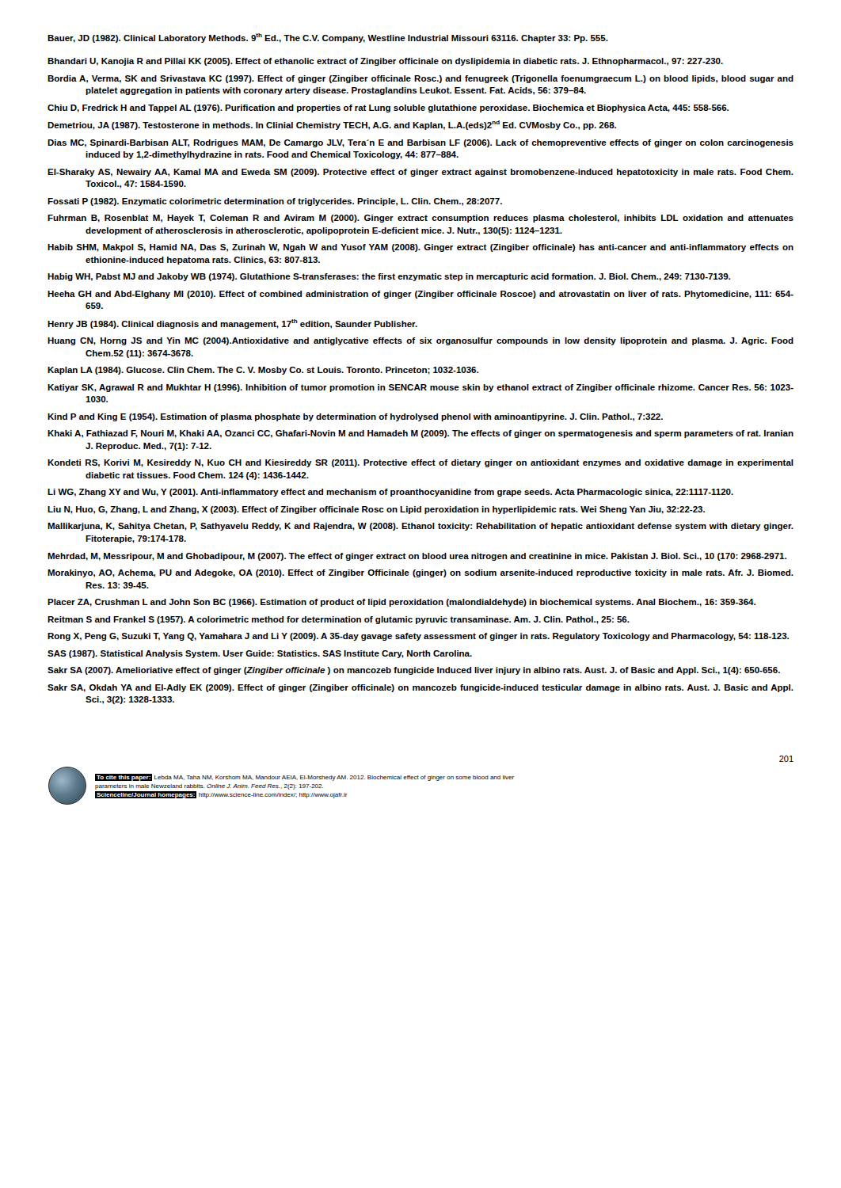Bauer, JD (1982). Clinical Laboratory Methods. 9th Ed., The C.V. Company, Westline Industrial Missouri 63116. Chapter 33: Pp. 555.
Bhandari U, Kanojia R and Pillai KK (2005). Effect of ethanolic extract of Zingiber officinale on dyslipidemia in diabetic rats. J. Ethnopharmacol., 97: 227-230.
Bordia A, Verma, SK and Srivastava KC (1997). Effect of ginger (Zingiber officinale Rosc.) and fenugreek (Trigonella foenumgraecum L.) on blood lipids, blood sugar and platelet aggregation in patients with coronary artery disease. Prostaglandins Leukot. Essent. Fat. Acids, 56: 379–84.
Chiu D, Fredrick H and Tappel AL (1976). Purification and properties of rat Lung soluble glutathione peroxidase. Biochemica et Biophysica Acta, 445: 558-566.
Demetriou, JA (1987). Testosterone in methods. In Clinial Chemistry TECH, A.G. and Kaplan, L.A.(eds)2nd Ed. CVMosby Co., pp. 268.
Dias MC, Spinardi-Barbisan ALT, Rodrigues MAM, De Camargo JLV, Tera´n E and Barbisan LF (2006). Lack of chemopreventive effects of ginger on colon carcinogenesis induced by 1,2-dimethylhydrazine in rats. Food and Chemical Toxicology, 44: 877–884.
El-Sharaky AS, Newairy AA, Kamal MA and Eweda SM (2009). Protective effect of ginger extract against bromobenzene-induced hepatotoxicity in male rats. Food Chem. Toxicol., 47: 1584-1590.
Fossati P (1982). Enzymatic colorimetric determination of triglycerides. Principle, L. Clin. Chem., 28:2077.
Fuhrman B, Rosenblat M, Hayek T, Coleman R and Aviram M (2000). Ginger extract consumption reduces plasma cholesterol, inhibits LDL oxidation and attenuates development of atherosclerosis in atherosclerotic, apolipoprotein E-deficient mice. J. Nutr., 130(5): 1124–1231.
Habib SHM, Makpol S, Hamid NA, Das S, Zurinah W, Ngah W and Yusof YAM (2008). Ginger extract (Zingiber officinale) has anti-cancer and anti-inflammatory effects on ethionine-induced hepatoma rats. Clinics, 63: 807-813.
Habig WH, Pabst MJ and Jakoby WB (1974). Glutathione S-transferases: the first enzymatic step in mercapturic acid formation. J. Biol. Chem., 249: 7130-7139.
Heeha GH and Abd-Elghany MI (2010). Effect of combined administration of ginger (Zingiber officinale Roscoe) and atrovastatin on liver of rats. Phytomedicine, 111: 654-659.
Henry JB (1984). Clinical diagnosis and management, 17th edition, Saunder Publisher.
Huang CN, Horng JS and Yin MC (2004).Antioxidative and antiglycative effects of six organosulfur compounds in low density lipoprotein and plasma. J. Agric. Food Chem.52 (11): 3674-3678.
Kaplan LA (1984). Glucose. Clin Chem. The C. V. Mosby Co. st Louis. Toronto. Princeton; 1032-1036.
Katiyar SK, Agrawal R and Mukhtar H (1996). Inhibition of tumor promotion in SENCAR mouse skin by ethanol extract of Zingiber officinale rhizome. Cancer Res. 56: 1023-1030.
Kind P and King E (1954). Estimation of plasma phosphate by determination of hydrolysed phenol with aminoantipyrine. J. Clin. Pathol., 7:322.
Khaki A, Fathiazad F, Nouri M, Khaki AA, Ozanci CC, Ghafari-Novin M and Hamadeh M (2009). The effects of ginger on spermatogenesis and sperm parameters of rat. Iranian J. Reproduc. Med., 7(1): 7-12.
Kondeti RS, Korivi M, Kesireddy N, Kuo CH and Kiesireddy SR (2011). Protective effect of dietary ginger on antioxidant enzymes and oxidative damage in experimental diabetic rat tissues. Food Chem. 124 (4): 1436-1442.
Li WG, Zhang XY and Wu, Y (2001). Anti-inflammatory effect and mechanism of proanthocyanidine from grape seeds. Acta Pharmacologic sinica, 22:1117-1120.
Liu N, Huo, G, Zhang, L and Zhang, X (2003). Effect of Zingiber officinale Rosc on Lipid peroxidation in hyperlipidemic rats. Wei Sheng Yan Jiu, 32:22-23.
Mallikarjuna, K, Sahitya Chetan, P, Sathyavelu Reddy, K and Rajendra, W (2008). Ethanol toxicity: Rehabilitation of hepatic antioxidant defense system with dietary ginger. Fitoterapie, 79:174-178.
Mehrdad, M, Messripour, M and Ghobadipour, M (2007). The effect of ginger extract on blood urea nitrogen and creatinine in mice. Pakistan J. Biol. Sci., 10 (170: 2968-2971.
Morakinyo, AO, Achema, PU and Adegoke, OA (2010). Effect of Zingiber Officinale (ginger) on sodium arsenite-induced reproductive toxicity in male rats. Afr. J. Biomed. Res. 13: 39-45.
Placer ZA, Crushman L and John Son BC (1966). Estimation of product of lipid peroxidation (malondialdehyde) in biochemical systems. Anal Biochem., 16: 359-364.
Reitman S and Frankel S (1957). A colorimetric method for determination of glutamic pyruvic transaminase. Am. J. Clin. Pathol., 25: 56.
Rong X, Peng G, Suzuki T, Yang Q, Yamahara J and Li Y (2009). A 35-day gavage safety assessment of ginger in rats. Regulatory Toxicology and Pharmacology, 54: 118-123.
SAS (1987). Statistical Analysis System. User Guide: Statistics. SAS Institute Cary, North Carolina.
Sakr SA (2007). Amelioriative effect of ginger (Zingiber officinale ) on mancozeb fungicide Induced liver injury in albino rats. Aust. J. of Basic and Appl. Sci., 1(4): 650-656.
Sakr SA, Okdah YA and El-Adly EK (2009). Effect of ginger (Zingiber officinale) on mancozeb fungicide-induced testicular damage in albino rats. Aust. J. Basic and Appl. Sci., 3(2): 1328-1333.
201
| | To cite this paper: Lebda MA, Taha NM, Korshom MA, Mandour AEIA, El-Morshedy AM. 2012. Biochemical effect of ginger on some blood and liver parameters in male Newzeland rabbits. Online J. Anim. Feed Res. , 2(2): 197-202. Scienceline/Journal homepages: http://www.science-line.com/index/; http://www.ojafr.ir |